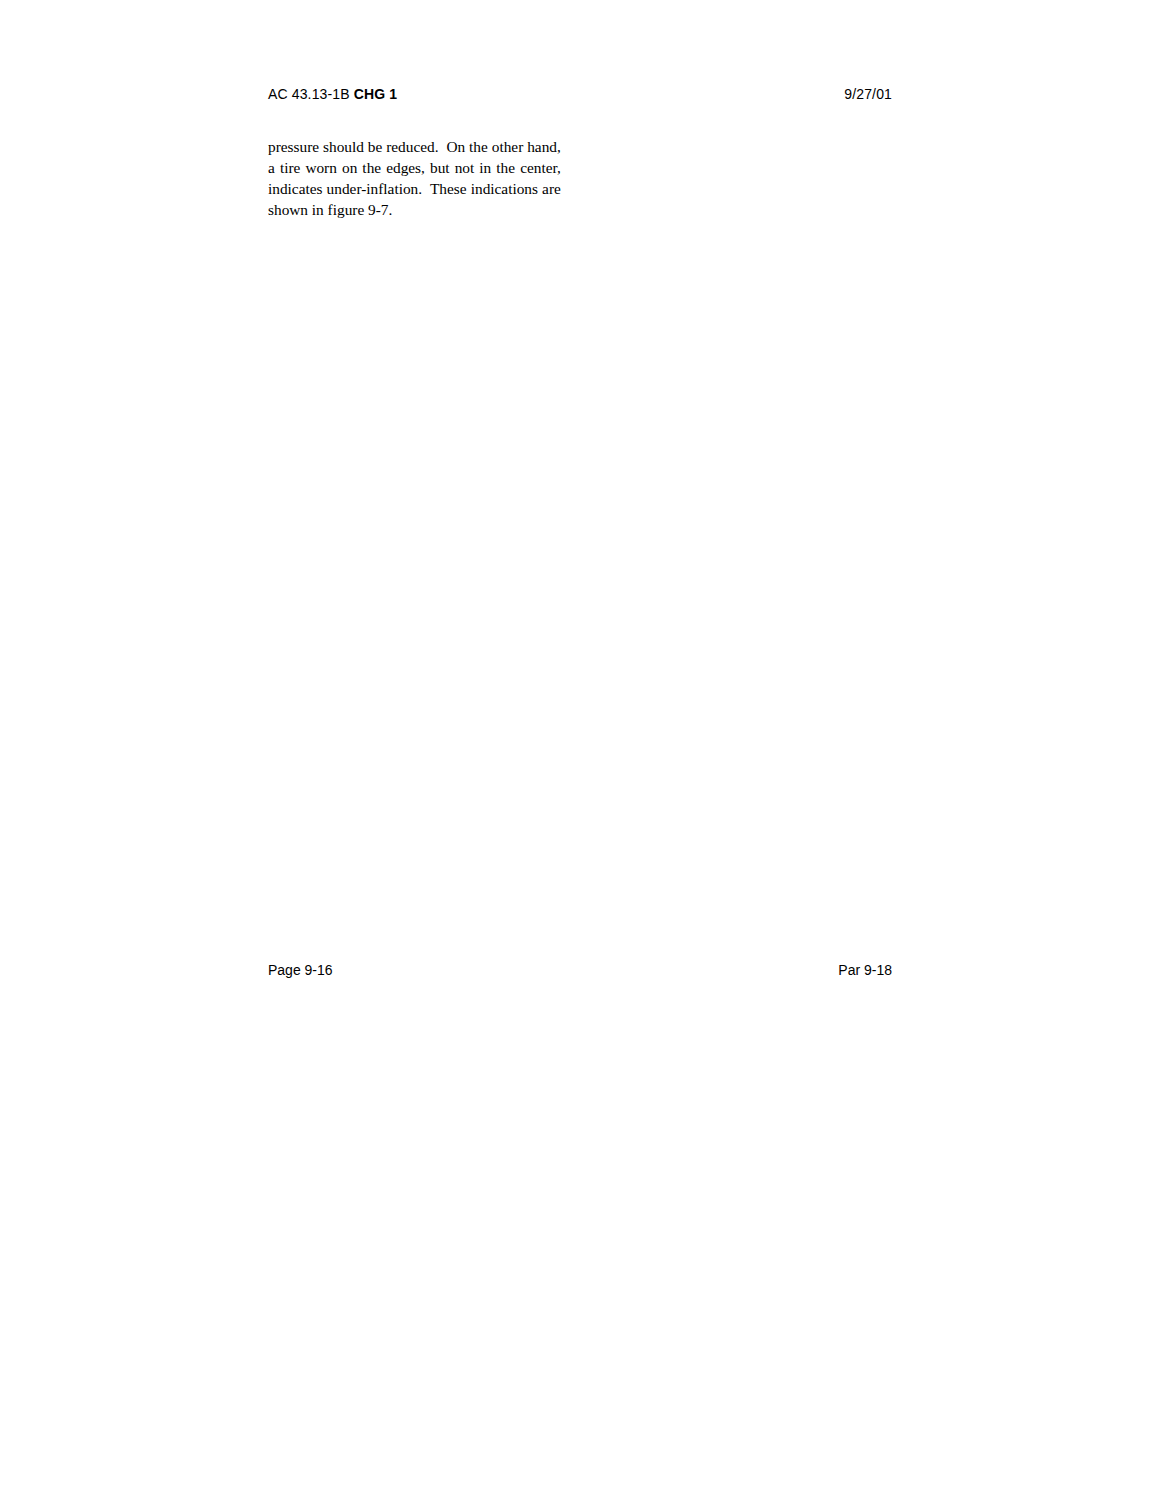AC 43.13-1B CHG 1
9/27/01
pressure should be reduced. On the other hand, a tire worn on the edges, but not in the center, indicates under-inflation. These indications are shown in figure 9-7.
Page 9-16
Par 9-18